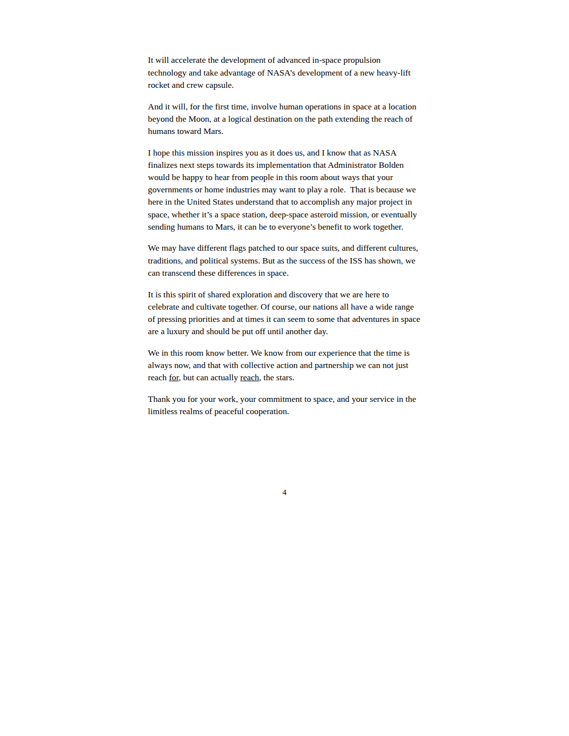It will accelerate the development of advanced in-space propulsion technology and take advantage of NASA’s development of a new heavy-lift rocket and crew capsule.
And it will, for the first time, involve human operations in space at a location beyond the Moon, at a logical destination on the path extending the reach of humans toward Mars.
I hope this mission inspires you as it does us, and I know that as NASA finalizes next steps towards its implementation that Administrator Bolden would be happy to hear from people in this room about ways that your governments or home industries may want to play a role. That is because we here in the United States understand that to accomplish any major project in space, whether it’s a space station, deep-space asteroid mission, or eventually sending humans to Mars, it can be to everyone’s benefit to work together.
We may have different flags patched to our space suits, and different cultures, traditions, and political systems. But as the success of the ISS has shown, we can transcend these differences in space.
It is this spirit of shared exploration and discovery that we are here to celebrate and cultivate together. Of course, our nations all have a wide range of pressing priorities and at times it can seem to some that adventures in space are a luxury and should be put off until another day.
We in this room know better. We know from our experience that the time is always now, and that with collective action and partnership we can not just reach for, but can actually reach, the stars.
Thank you for your work, your commitment to space, and your service in the limitless realms of peaceful cooperation.
4